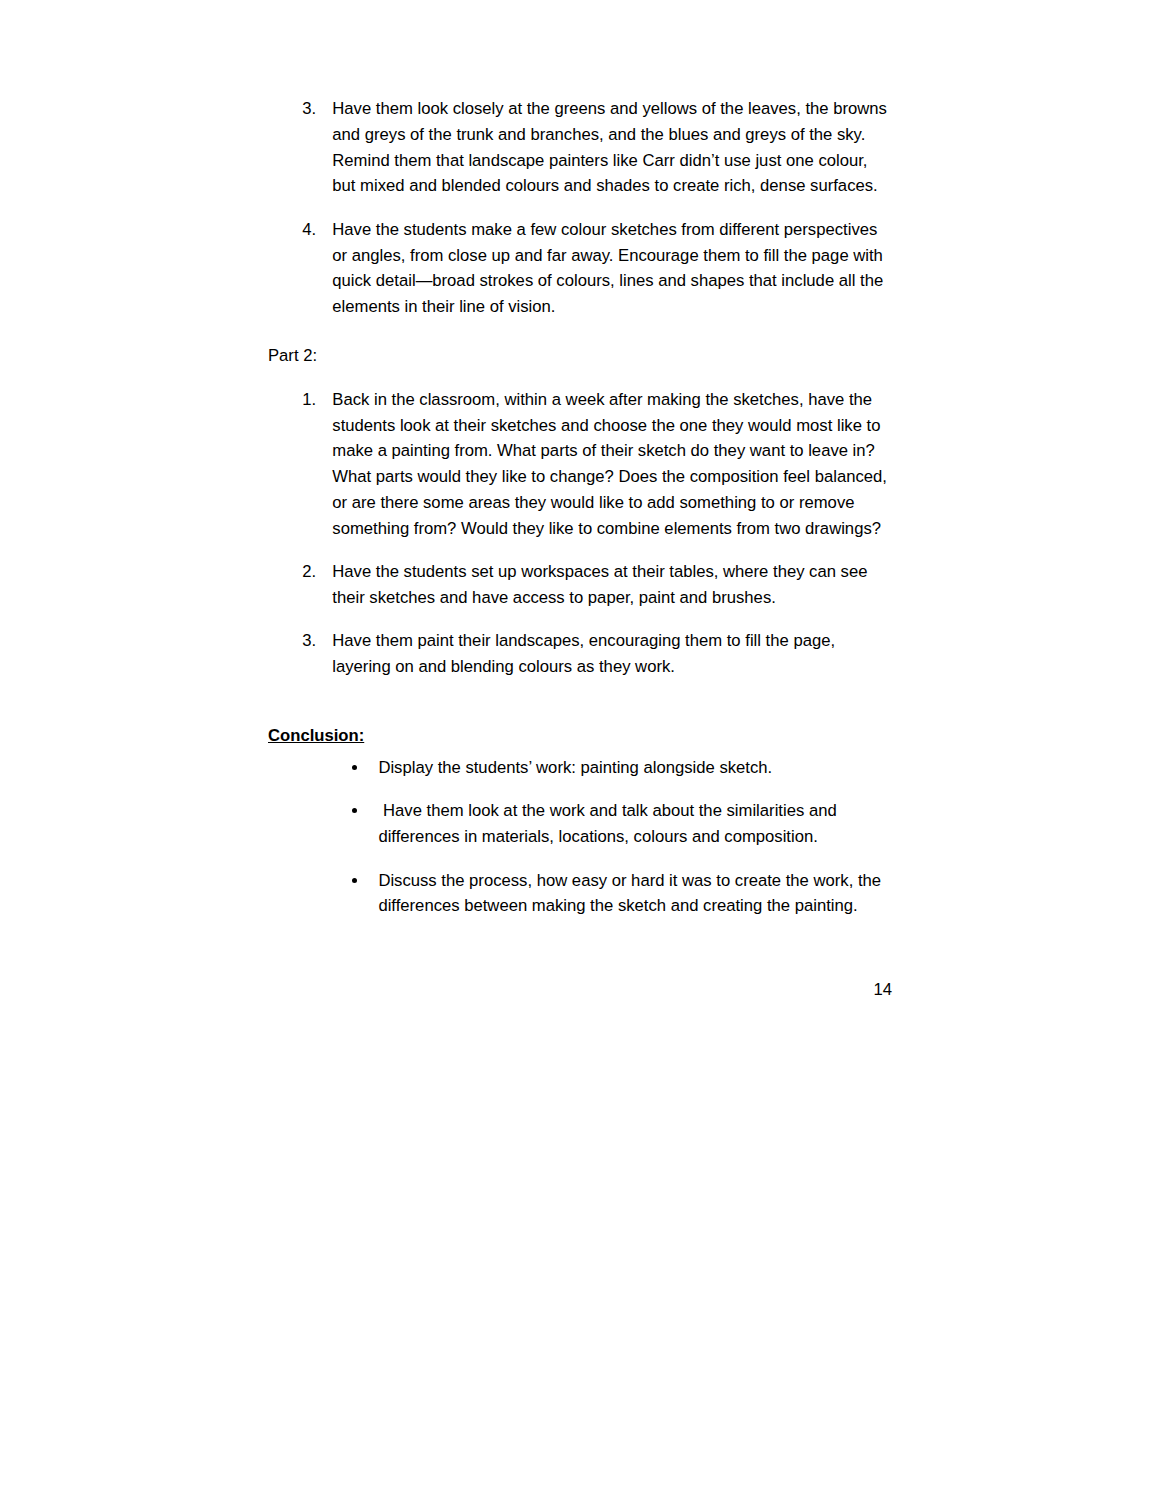Have them look closely at the greens and yellows of the leaves, the browns and greys of the trunk and branches, and the blues and greys of the sky. Remind them that landscape painters like Carr didn’t use just one colour, but mixed and blended colours and shades to create rich, dense surfaces.
Have the students make a few colour sketches from different perspectives or angles, from close up and far away. Encourage them to fill the page with quick detail—broad strokes of colours, lines and shapes that include all the elements in their line of vision.
Part 2:
Back in the classroom, within a week after making the sketches, have the students look at their sketches and choose the one they would most like to make a painting from. What parts of their sketch do they want to leave in? What parts would they like to change? Does the composition feel balanced, or are there some areas they would like to add something to or remove something from? Would they like to combine elements from two drawings?
Have the students set up workspaces at their tables, where they can see their sketches and have access to paper, paint and brushes.
Have them paint their landscapes, encouraging them to fill the page, layering on and blending colours as they work.
Conclusion:
Display the students’ work: painting alongside sketch.
Have them look at the work and talk about the similarities and differences in materials, locations, colours and composition.
Discuss the process, how easy or hard it was to create the work, the differences between making the sketch and creating the painting.
14